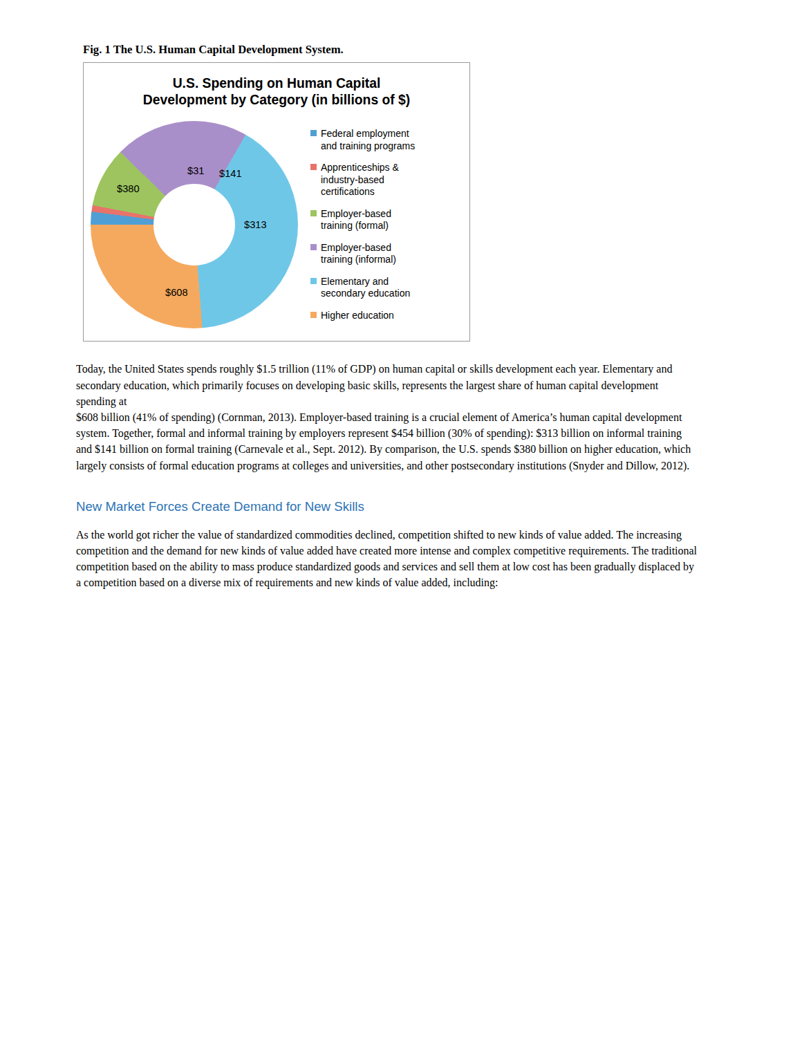Fig. 1 The U.S. Human Capital Development System.
U.S. Spending on Human Capital
Development by Category (in billions of $)
$31 $141 $313 $608 $380
Federal employment and training programs
Apprenticeships & industry-based certifications
Employer-based training (formal)
Employer-based training (informal)
Elementary and secondary education
Higher education
Today, the United States spends roughly $1.5 trillion (11% of GDP) on human capital or skills development each year. Elementary and secondary education, which primarily focuses on developing basic skills, represents the largest share of human capital development spending at
$608 billion (41% of spending) (Cornman, 2013). Employer-based training is a crucial element of America’s human capital development system. Together, formal and informal training by employers represent $454 billion (30% of spending): $313 billion on informal training and $141 billion on formal training (Carnevale et al., Sept. 2012). By comparison, the U.S. spends $380 billion on higher education, which largely consists of formal education programs at colleges and universities, and other postsecondary institutions (Snyder and Dillow, 2012).
New Market Forces Create Demand for New Skills
As the world got richer the value of standardized commodities declined, competition shifted to new kinds of value added. The increasing competition and the demand for new kinds of value added have created more intense and complex competitive requirements. The traditional competition based on the ability to mass produce standardized goods and services and sell them at low cost has been gradually displaced by a competition based on a diverse mix of requirements and new kinds of value added, including: